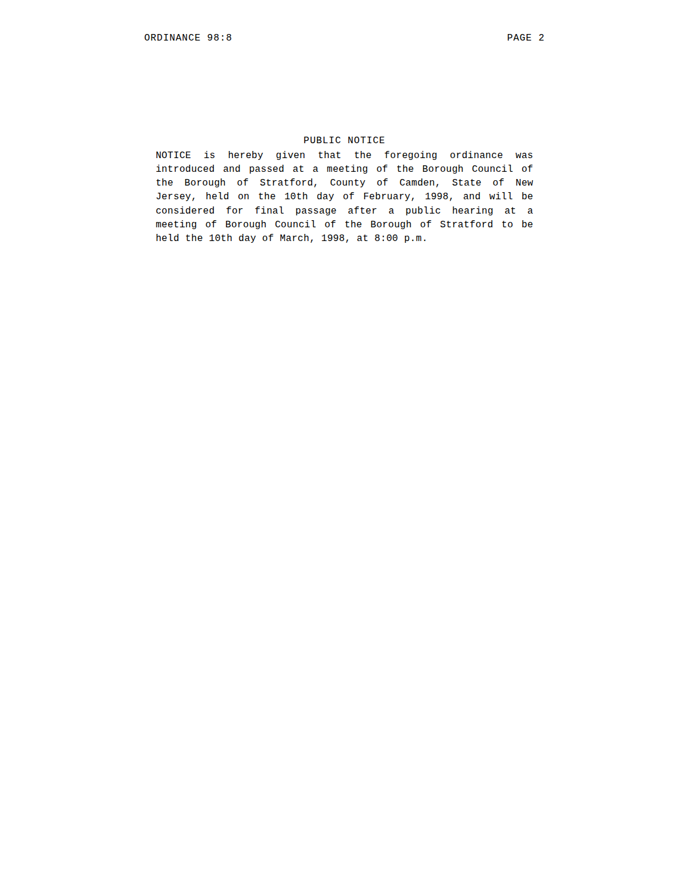ORDINANCE 98:8 PAGE 2
PUBLIC NOTICE
NOTICE is hereby given that the foregoing ordinance was introduced and passed at a meeting of the Borough Council of the Borough of Stratford, County of Camden, State of New Jersey, held on the 10th day of February, 1998, and will be considered for final passage after a public hearing at a meeting of Borough Council of the Borough of Stratford to be held the 10th day of March, 1998, at 8:00 p.m.